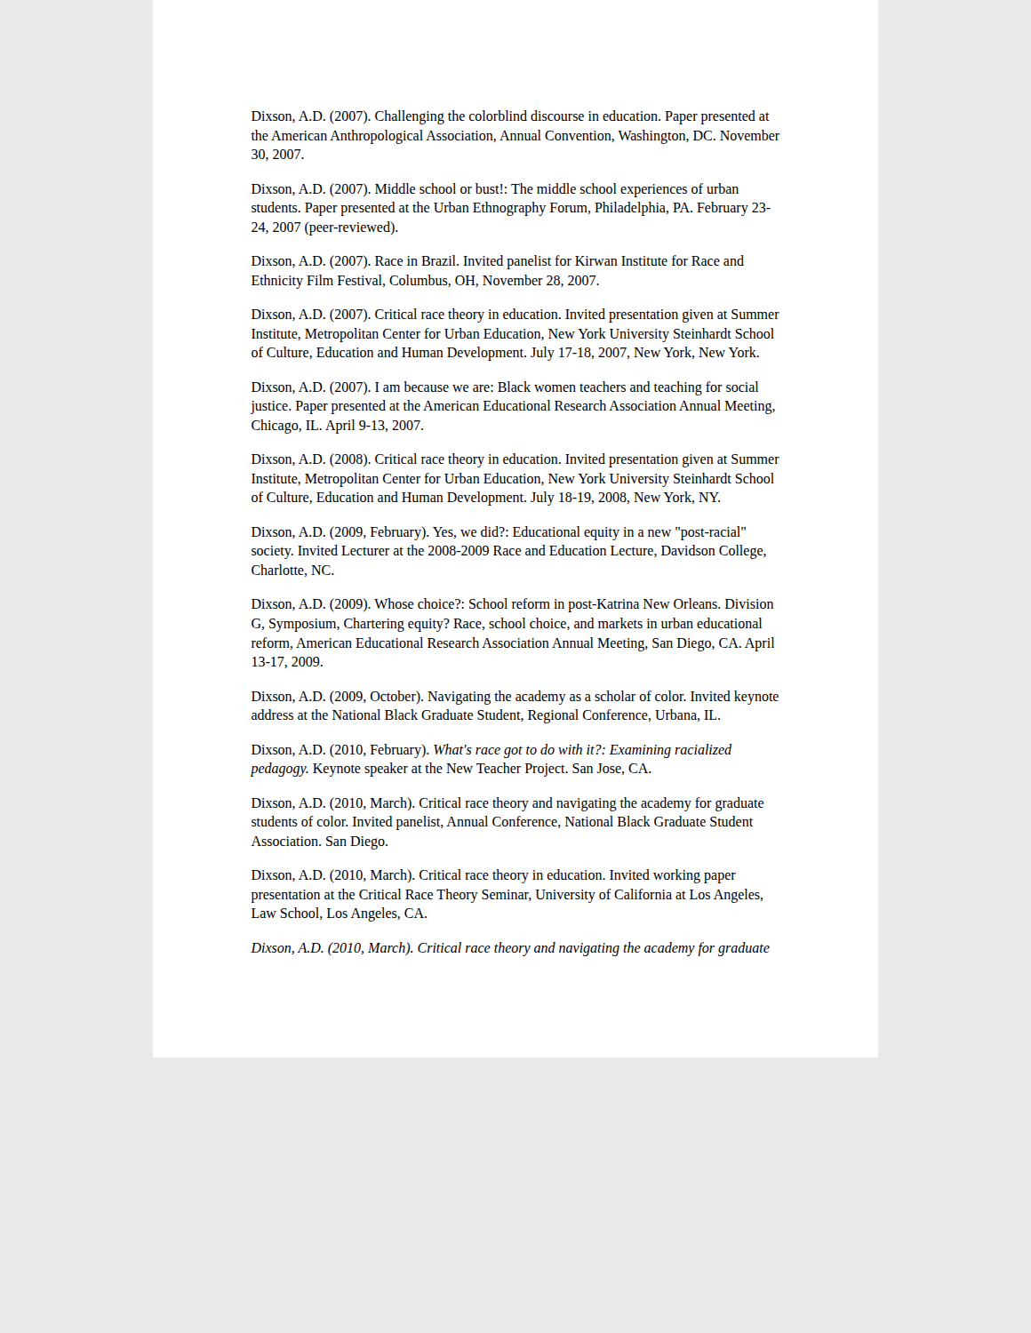Dixson, A.D. (2007). Challenging the colorblind discourse in education. Paper presented at the American Anthropological Association, Annual Convention, Washington, DC. November 30, 2007.
Dixson, A.D. (2007). Middle school or bust!: The middle school experiences of urban students. Paper presented at the Urban Ethnography Forum, Philadelphia, PA. February 23-24, 2007 (peer-reviewed).
Dixson, A.D. (2007). Race in Brazil. Invited panelist for Kirwan Institute for Race and Ethnicity Film Festival, Columbus, OH, November 28, 2007.
Dixson, A.D. (2007). Critical race theory in education. Invited presentation given at Summer Institute, Metropolitan Center for Urban Education, New York University Steinhardt School of Culture, Education and Human Development. July 17-18, 2007, New York, New York.
Dixson, A.D. (2007). I am because we are: Black women teachers and teaching for social justice. Paper presented at the American Educational Research Association Annual Meeting, Chicago, IL. April 9-13, 2007.
Dixson, A.D. (2008). Critical race theory in education. Invited presentation given at Summer Institute, Metropolitan Center for Urban Education, New York University Steinhardt School of Culture, Education and Human Development. July 18-19, 2008, New York, NY.
Dixson, A.D. (2009, February). Yes, we did?: Educational equity in a new "post-racial" society. Invited Lecturer at the 2008-2009 Race and Education Lecture, Davidson College, Charlotte, NC.
Dixson, A.D. (2009). Whose choice?: School reform in post-Katrina New Orleans. Division G, Symposium, Chartering equity? Race, school choice, and markets in urban educational reform, American Educational Research Association Annual Meeting, San Diego, CA. April 13-17, 2009.
Dixson, A.D. (2009, October). Navigating the academy as a scholar of color. Invited keynote address at the National Black Graduate Student, Regional Conference, Urbana, IL.
Dixson, A.D. (2010, February). What's race got to do with it?: Examining racialized pedagogy. Keynote speaker at the New Teacher Project. San Jose, CA.
Dixson, A.D. (2010, March). Critical race theory and navigating the academy for graduate students of color. Invited panelist, Annual Conference, National Black Graduate Student Association. San Diego.
Dixson, A.D. (2010, March). Critical race theory in education. Invited working paper presentation at the Critical Race Theory Seminar, University of California at Los Angeles, Law School, Los Angeles, CA.
Dixson, A.D. (2010, March). Critical race theory and navigating the academy for graduate